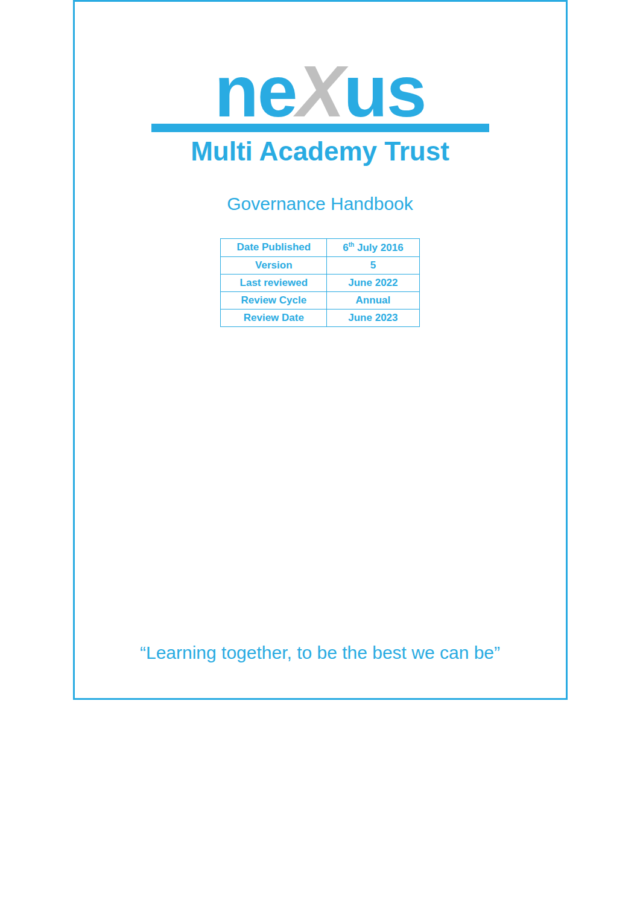neXus
Multi Academy Trust
Governance Handbook
| Date Published | 6 th July 2016 |
| Version | 5 |
| Last reviewed | June 2022 |
| Review Cycle | Annual |
| Review Date | June 2023 |
“Learning together, to be the best we can be”